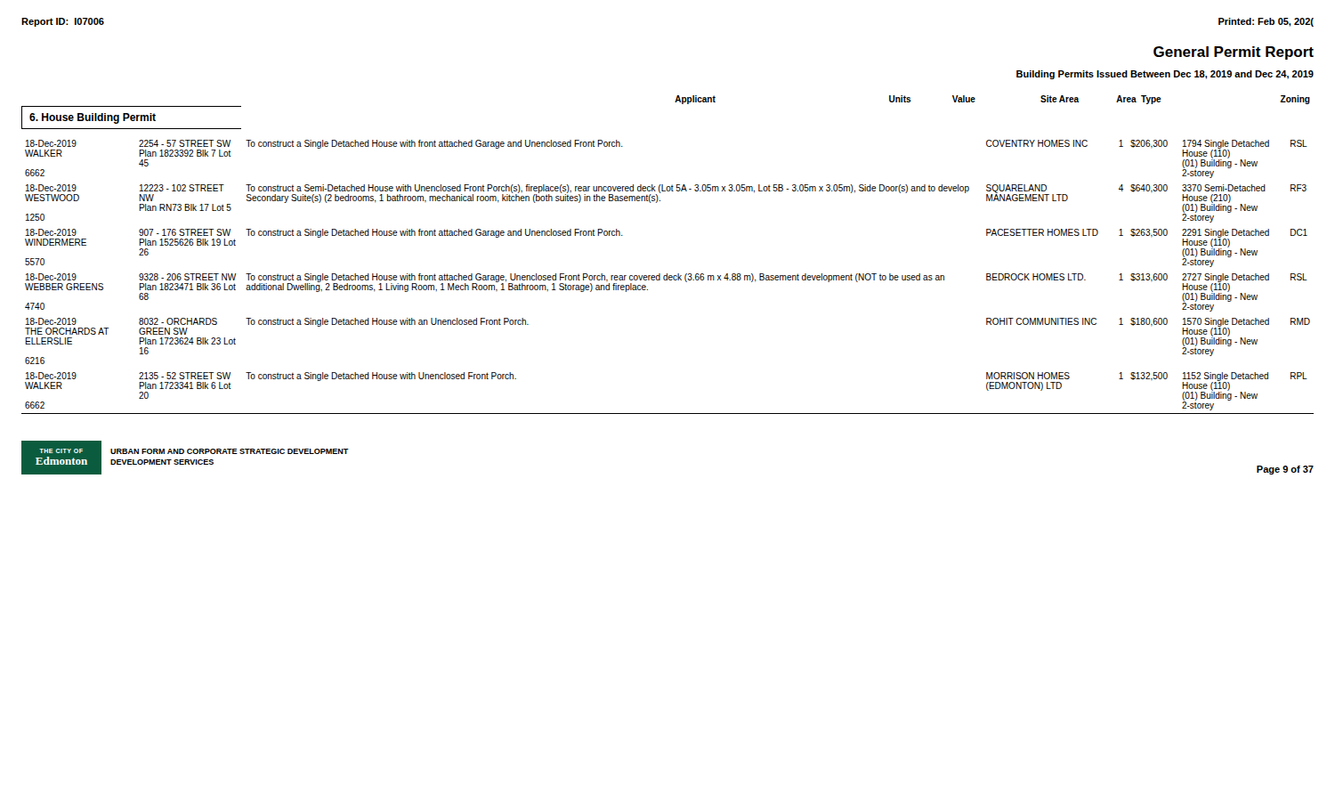Report ID: I07006
Printed: Feb 05, 202(
General Permit Report
Building Permits Issued Between Dec 18, 2019 and Dec 24, 2019
| | | | Applicant | Units | Value | Site Area | Area Type | Zoning |
| --- | --- | --- | --- | --- | --- | --- | --- | --- |
6. House Building Permit
| 18-Dec-2019 WALKER 6662 | 2254 - 57 STREET SW Plan 1823392 Blk 7 Lot 45 | To construct a Single Detached House with front attached Garage and Unenclosed Front Porch. | COVENTRY HOMES INC | 1 | $206,300 | | 1794 Single Detached House (110) (01) Building - New 2-storey | RSL |
| 18-Dec-2019 WESTWOOD 1250 | 12223 - 102 STREET NW Plan RN73 Blk 17 Lot 5 | To construct a Semi-Detached House with Unenclosed Front Porch(s), fireplace(s), rear uncovered deck (Lot 5A - 3.05m x 3.05m, Lot 5B - 3.05m x 3.05m), Side Door(s) and to develop Secondary Suite(s) (2 bedrooms, 1 bathroom, mechanical room, kitchen (both suites) in the Basement(s). | SQUARELAND MANAGEMENT LTD | 4 | $640,300 | | 3370 Semi-Detached House (210) (01) Building - New 2-storey | RF3 |
| 18-Dec-2019 WINDERMERE 5570 | 907 - 176 STREET SW Plan 1525626 Blk 19 Lot 26 | To construct a Single Detached House with front attached Garage and Unenclosed Front Porch. | PACESETTER HOMES LTD | 1 | $263,500 | | 2291 Single Detached House (110) (01) Building - New 2-storey | DC1 |
| 18-Dec-2019 WEBBER GREENS 4740 | 9328 - 206 STREET NW Plan 1823471 Blk 36 Lot 68 | To construct a Single Detached House with front attached Garage, Unenclosed Front Porch, rear covered deck (3.66 m x 4.88 m), Basement development (NOT to be used as an additional Dwelling, 2 Bedrooms, 1 Living Room, 1 Mech Room, 1 Bathroom, 1 Storage) and fireplace. | BEDROCK HOMES LTD. | 1 | $313,600 | | 2727 Single Detached House (110) (01) Building - New 2-storey | RSL |
| 18-Dec-2019 THE ORCHARDS AT ELLERSLIE 6216 | 8032 - ORCHARDS GREEN SW Plan 1723624 Blk 23 Lot 16 | To construct a Single Detached House with an Unenclosed Front Porch. | ROHIT COMMUNITIES INC | 1 | $180,600 | | 1570 Single Detached House (110) (01) Building - New 2-storey | RMD |
| 18-Dec-2019 WALKER 6662 | 2135 - 52 STREET SW Plan 1723341 Blk 6 Lot 20 | To construct a Single Detached House with Unenclosed Front Porch. | MORRISON HOMES (EDMONTON) LTD | 1 | $132,500 | | 1152 Single Detached House (110) (01) Building - New 2-storey | RPL |
THE CITY OF Edmonton
URBAN FORM AND CORPORATE STRATEGIC DEVELOPMENT
DEVELOPMENT SERVICES
Page 9 of 37